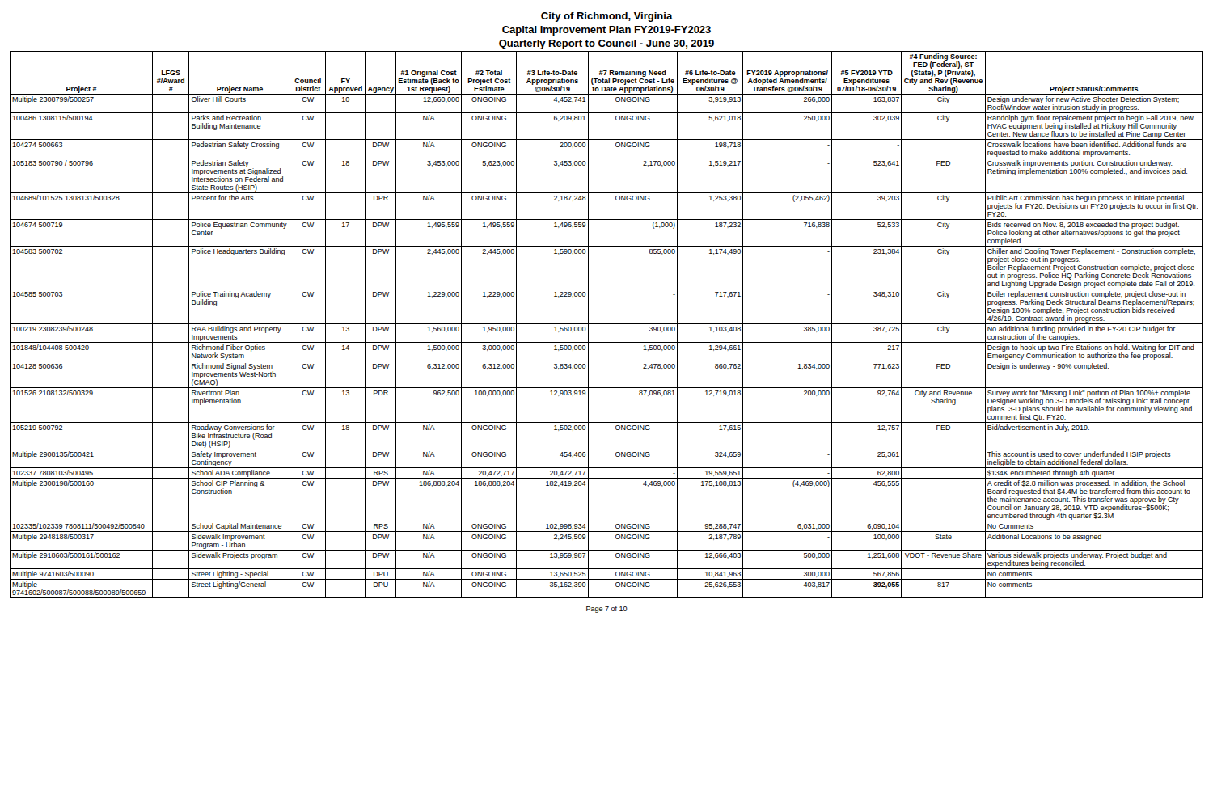City of Richmond, Virginia
Capital Improvement Plan FY2019-FY2023
Quarterly Report to Council - June 30, 2019
| Project # | LFGS #/Award # | Project Name | Council District | FY Approved | Agency | #1 Original Cost Estimate (Back to 1st Request) | #2 Total Project Cost Estimate | #3 Life-to-Date Appropriations @06/30/19 | #7 Remaining Need (Total Project Cost - Life to Date Appropriations) | #6 Life-to-Date Expenditures @ 06/30/19 | FY2019 Appropriations/ Adopted Amendments/ Transfers @06/30/19 | #5 FY2019 YTD Expenditures 07/01/18-06/30/19 | #4 Funding Source: FED (Federal), ST (State), P (Private), City and Rev (Revenue Sharing) | Project Status/Comments |
| --- | --- | --- | --- | --- | --- | --- | --- | --- | --- | --- | --- | --- | --- | --- |
| Multiple 2308799/500257 | | Oliver Hill Courts | CW | 10 | | 12,660,000 | ONGOING | 4,452,741 | ONGOING | 3,919,913 | 266,000 | 163,837 | City | Design underway for new Active Shooter Detection System; Roof/Window water intrusion study in progress. |
| 100486 1308115/500194 | | Parks and Recreation Building Maintenance | CW | | | N/A | ONGOING | 6,209,801 | ONGOING | 5,621,018 | 250,000 | 302,039 | City | Randolph gym floor repalcement project to begin Fall 2019, new HVAC equipment being installed at Hickory Hill Community Center. New dance floors to be installed at Pine Camp Center |
| 104274 500663 | | Pedestrian Safety Crossing | CW | | DPW | N/A | ONGOING | 200,000 | ONGOING | 198,718 | - | - | | Crosswalk locations have been identified. Additional funds are requested to make additional improvements. |
| 105183 500790 / 500796 | | Pedestrian Safety Improvements at Signalized Intersections on Federal and State Routes (HSIP) | CW | 18 | DPW | 3,453,000 | 5,623,000 | 3,453,000 | 2,170,000 | 1,519,217 | - | 523,641 | FED | Crosswalk improvements portion: Construction underway. Retiming implementation 100% completed., and invoices paid. |
| 104689/101525 1308131/500328 | | Percent for the Arts | CW | | DPR | N/A | ONGOING | 2,187,248 | ONGOING | 1,253,380 | (2,055,462) | 39,203 | City | Public Art Commission has begun process to initiate potential projects for FY20. Decisions on FY20 projects to occur in first Qtr. FY20. |
| 104674 500719 | | Police Equestrian Community Center | CW | 17 | DPW | 1,495,559 | 1,495,559 | 1,496,559 | (1,000) | 187,232 | 716,838 | 52,533 | City | Bids received on Nov. 8, 2018 exceeded the project budget. Police looking at other alternatives/options to get the project completed. |
| 104583 500702 | | Police Headquarters Building | CW | | DPW | 2,445,000 | 2,445,000 | 1,590,000 | 855,000 | 1,174,490 | - | 231,384 | City | Chiller and Cooling Tower Replacement - Construction complete, project close-out in progress. Boiler Replacement Project Construction complete, project close-out in progress. Police HQ Parking Concrete Deck Renovations and Lighting Upgrade Design project complete date Fall of 2019. |
| 104585 500703 | | Police Training Academy Building | CW | | DPW | 1,229,000 | 1,229,000 | 1,229,000 | - | 717,671 | - | 348,310 | City | Boiler replacement construction complete, project close-out in progress. Parking Deck Structural Beams Replacement/Repairs; Design 100% complete, Project construction bids received 4/26/19. Contract award in progress. |
| 100219 2308239/500248 | | RAA Buildings and Property Improvements | CW | 13 | DPW | 1,560,000 | 1,950,000 | 1,560,000 | 390,000 | 1,103,408 | 385,000 | 387,725 | City | No additional funding provided in the FY-20 CIP budget for construction of the canopies. |
| 101848/104408 500420 | | Richmond Fiber Optics Network System | CW | 14 | DPW | 1,500,000 | 3,000,000 | 1,500,000 | 1,500,000 | 1,294,661 | - | 217 | | Design to hook up two Fire Stations on hold. Waiting for DIT and Emergency Communication to authorize the fee proposal. |
| 104128 500636 | | Richmond Signal System Improvements West-North (CMAQ) | CW | | DPW | 6,312,000 | 6,312,000 | 3,834,000 | 2,478,000 | 860,762 | 1,834,000 | 771,623 | FED | Design is underway - 90% completed. |
| 101526 2108132/500329 | | Riverfront Plan Implementation | CW | 13 | PDR | 962,500 | 100,000,000 | 12,903,919 | 87,096,081 | 12,719,018 | 200,000 | 92,764 | City and Revenue Sharing | Survey work for "Missing Link" portion of Plan 100%+ complete. Designer working on 3-D models of "Missing Link" trail concept plans. 3-D plans should be available for community viewing and comment first Qtr. FY20. |
| 105219 500792 | | Roadway Conversions for Bike Infrastructure (Road Diet) (HSIP) | CW | 18 | DPW | N/A | ONGOING | 1,502,000 | ONGOING | 17,615 | - | 12,757 | FED | Bid/advertisement in July, 2019. |
| Multiple 2908135/500421 | | Safety Improvement Contingency | CW | | DPW | N/A | ONGOING | 454,406 | ONGOING | 324,659 | - | 25,361 | | This account is used to cover underfunded HSIP projects ineligible to obtain additional federal dollars. |
| 102337 7808103/500495 | | School ADA Compliance | CW | | RPS | N/A | 20,472,717 | 20,472,717 | - | 19,559,651 | - | 62,800 | | $134K encumbered through 4th quarter |
| Multiple 2308198/500160 | | School CIP Planning & Construction | CW | | DPW | 186,888,204 | 186,888,204 | 182,419,204 | 4,469,000 | 175,108,813 | (4,469,000) | 456,555 | | A credit of $2.8 million was processed. In addition, the School Board requested that $4.4M be transferred from this account to the maintenance account. This transfer was approve by Cty Council on January 28, 2019. YTD expenditures=$500K; encumbered through 4th quarter $2.3M |
| 102335/102339 7808111/500492/500840 | | School Capital Maintenance | CW | | RPS | N/A | ONGOING | 102,998,934 | ONGOING | 95,288,747 | 6,031,000 | 6,090,104 | | No Comments |
| Multiple 2948188/500317 | | Sidewalk Improvement Program - Urban | CW | | DPW | N/A | ONGOING | 2,245,509 | ONGOING | 2,187,789 | - | 100,000 | State | Additional Locations to be assigned |
| Multiple 2918603/500161/500162 | | Sidewalk Projects program | CW | | DPW | N/A | ONGOING | 13,959,987 | ONGOING | 12,666,403 | 500,000 | 1,251,608 | VDOT - Revenue Share | Various sidewalk projects underway. Project budget and expenditures being reconciled. |
| Multiple 9741603/500090 | | Street Lighting - Special | CW | | DPU | N/A | ONGOING | 13,650,525 | ONGOING | 10,841,963 | 300,000 | 567,856 | | No comments |
| Multiple 9741602/500087/500088/500089/500659 | | Street Lighting/General | CW | | DPU | N/A | ONGOING | 35,162,390 | ONGOING | 25,626,553 | 403,817 | 392,055 | 817 | No comments |
Page 7 of 10